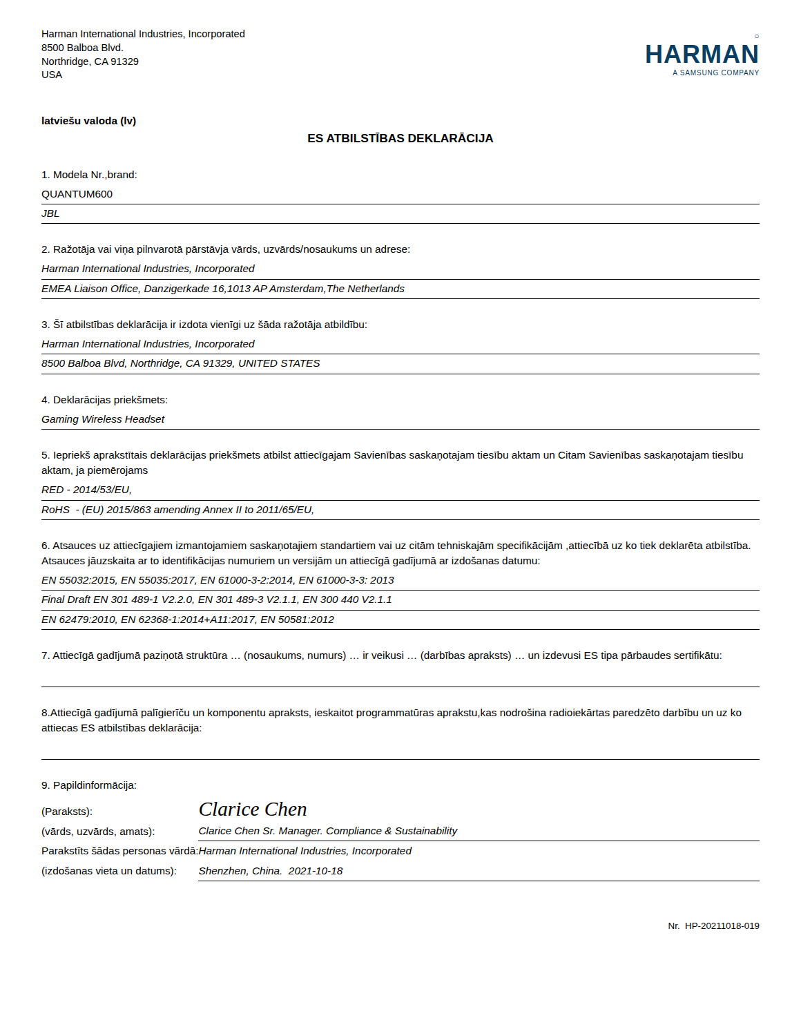Harman International Industries, Incorporated 8500 Balboa Blvd. Northridge, CA 91329 USA
○
HARMAN
A SAMSUNG COMPANY
latviešu valoda (lv)
ES ATBILSTĪBAS DEKLARĀCIJA
1. Modela Nr.,brand:
QUANTUM600
JBL
2. Ražotāja vai viņa pilnvarotā pārstāvja vārds, uzvārds/nosaukums un adrese:
Harman International Industries, Incorporated
EMEA Liaison Office, Danzigerkade 16,1013 AP Amsterdam,The Netherlands
3. Šī atbilstības deklarācija ir izdota vienīgi uz šāda ražotāja atbildību:
Harman International Industries, Incorporated
8500 Balboa Blvd, Northridge, CA 91329, UNITED STATES
4. Deklarācijas priekšmets:
Gaming Wireless Headset
5. Iepriekš aprakstītais deklarācijas priekšmets atbilst attiecīgajam Savienības saskaņotajam tiesību aktam un Citam Savienības saskaņotajam tiesību aktam, ja piemērojams
RED - 2014/53/EU,
RoHS - (EU) 2015/863 amending Annex II to 2011/65/EU,
6. Atsauces uz attiecīgajiem izmantojamiem saskaņotajiem standartiem vai uz citām tehniskajām specifikācijām ,attiecībā uz ko tiek deklarēta atbilstība. Atsauces jāuzskaita ar to identifikācijas numuriem un versijām un attiecīgā gadījumā ar izdošanas datumu:
EN 55032:2015, EN 55035:2017, EN 61000-3-2:2014, EN 61000-3-3: 2013
Final Draft EN 301 489-1 V2.2.0, EN 301 489-3 V2.1.1, EN 300 440 V2.1.1
EN 62479:2010, EN 62368-1:2014+A11:2017, EN 50581:2012
7. Attiecīgā gadījumā paziņotā struktūra … (nosaukums, numurs) … ir veikusi … (darbības apraksts) … un izdevusi ES tipa pārbaudes sertifikātu:
8.Attiecīgā gadījumā palīgierīču un komponentu apraksts, ieskaitot programmatūras aprakstu,kas nodrošina radioiekārtas paredzēto darbību un uz ko attiecas ES atbilstības deklarācija:
9. Papildinformācija:
| (Paraksts): | Clarice Chen |
| (vārds, uzvārds, amats): | Clarice Chen Sr. Manager. Compliance & Sustainability |
| Parakstīts šādas personas vārdā: | Harman International Industries, Incorporated |
| (izdošanas vieta un datums): | Shenzhen, China. 2021-10-18 |
Nr. HP-20211018-019